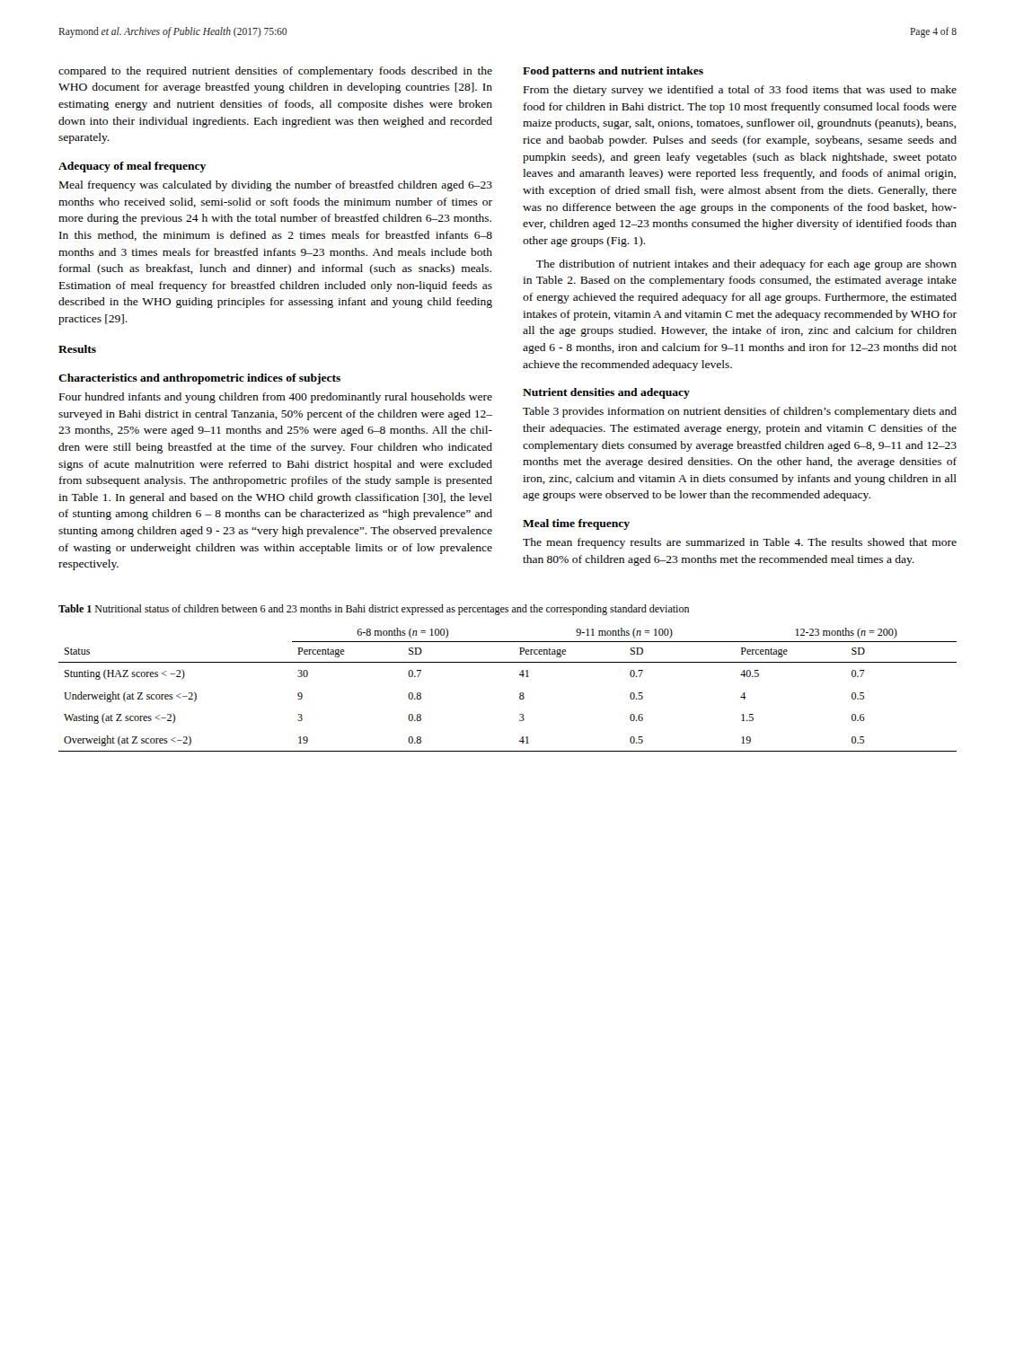Raymond et al. Archives of Public Health (2017) 75:60
Page 4 of 8
compared to the required nutrient densities of complementary foods described in the WHO document for average breastfed young children in developing countries [28]. In estimating energy and nutrient densities of foods, all composite dishes were broken down into their individual ingredients. Each ingredient was then weighed and recorded separately.
Adequacy of meal frequency
Meal frequency was calculated by dividing the number of breastfed children aged 6–23 months who received solid, semi-solid or soft foods the minimum number of times or more during the previous 24 h with the total number of breastfed children 6–23 months. In this method, the minimum is defined as 2 times meals for breastfed infants 6–8 months and 3 times meals for breastfed infants 9–23 months. And meals include both formal (such as breakfast, lunch and dinner) and informal (such as snacks) meals. Estimation of meal frequency for breastfed children included only non-liquid feeds as described in the WHO guiding principles for assessing infant and young child feeding practices [29].
Results
Characteristics and anthropometric indices of subjects
Four hundred infants and young children from 400 predominantly rural households were surveyed in Bahi district in central Tanzania, 50% percent of the children were aged 12–23 months, 25% were aged 9–11 months and 25% were aged 6–8 months. All the children were still being breastfed at the time of the survey. Four children who indicated signs of acute malnutrition were referred to Bahi district hospital and were excluded from subsequent analysis. The anthropometric profiles of the study sample is presented in Table 1. In general and based on the WHO child growth classification [30], the level of stunting among children 6 – 8 months can be characterized as “high prevalence” and stunting among children aged 9 - 23 as “very high prevalence”. The observed prevalence of wasting or underweight children was within acceptable limits or of low prevalence respectively.
Food patterns and nutrient intakes
From the dietary survey we identified a total of 33 food items that was used to make food for children in Bahi district. The top 10 most frequently consumed local foods were maize products, sugar, salt, onions, tomatoes, sunflower oil, groundnuts (peanuts), beans, rice and baobab powder. Pulses and seeds (for example, soybeans, sesame seeds and pumpkin seeds), and green leafy vegetables (such as black nightshade, sweet potato leaves and amaranth leaves) were reported less frequently, and foods of animal origin, with exception of dried small fish, were almost absent from the diets. Generally, there was no difference between the age groups in the components of the food basket, however, children aged 12–23 months consumed the higher diversity of identified foods than other age groups (Fig. 1).
The distribution of nutrient intakes and their adequacy for each age group are shown in Table 2. Based on the complementary foods consumed, the estimated average intake of energy achieved the required adequacy for all age groups. Furthermore, the estimated intakes of protein, vitamin A and vitamin C met the adequacy recommended by WHO for all the age groups studied. However, the intake of iron, zinc and calcium for children aged 6 - 8 months, iron and calcium for 9–11 months and iron for 12–23 months did not achieve the recommended adequacy levels.
Nutrient densities and adequacy
Table 3 provides information on nutrient densities of children’s complementary diets and their adequacies. The estimated average energy, protein and vitamin C densities of the complementary diets consumed by average breastfed children aged 6–8, 9–11 and 12–23 months met the average desired densities. On the other hand, the average densities of iron, zinc, calcium and vitamin A in diets consumed by infants and young children in all age groups were observed to be lower than the recommended adequacy.
Meal time frequency
The mean frequency results are summarized in Table 4. The results showed that more than 80% of children aged 6–23 months met the recommended meal times a day.
Table 1 Nutritional status of children between 6 and 23 months in Bahi district expressed as percentages and the corresponding standard deviation
| | 6-8 months ( n = 100) | 9-11 months ( n = 100) | 12-23 months ( n = 200) |
| --- | --- | --- | --- |
| Status | Percentage | SD | Percentage | SD | Percentage | SD |
| Stunting (HAZ scores < −2) | 30 | 0.7 | 41 | 0.7 | 40.5 | 0.7 |
| Underweight (at Z scores <−2) | 9 | 0.8 | 8 | 0.5 | 4 | 0.5 |
| Wasting (at Z scores <−2) | 3 | 0.8 | 3 | 0.6 | 1.5 | 0.6 |
| Overweight (at Z scores <−2) | 19 | 0.8 | 41 | 0.5 | 19 | 0.5 |